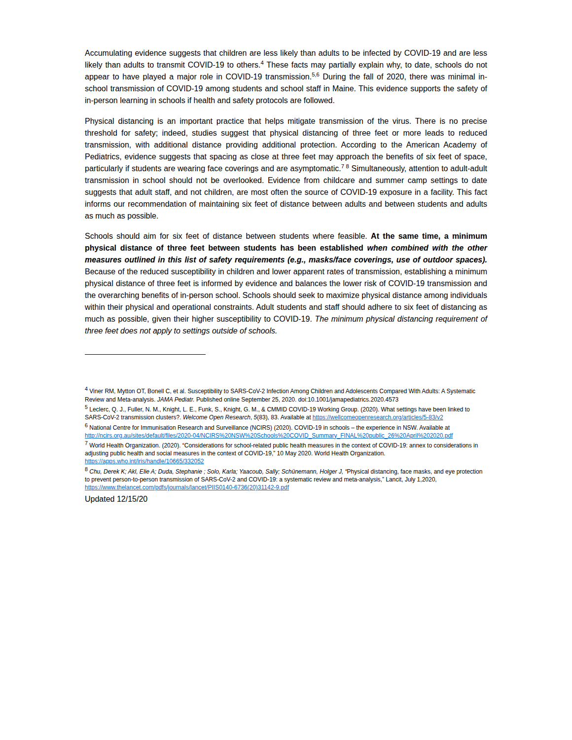Accumulating evidence suggests that children are less likely than adults to be infected by COVID-19 and are less likely than adults to transmit COVID-19 to others.4 These facts may partially explain why, to date, schools do not appear to have played a major role in COVID-19 transmission.5,6 During the fall of 2020, there was minimal in-school transmission of COVID-19 among students and school staff in Maine. This evidence supports the safety of in-person learning in schools if health and safety protocols are followed.
Physical distancing is an important practice that helps mitigate transmission of the virus. There is no precise threshold for safety; indeed, studies suggest that physical distancing of three feet or more leads to reduced transmission, with additional distance providing additional protection. According to the American Academy of Pediatrics, evidence suggests that spacing as close at three feet may approach the benefits of six feet of space, particularly if students are wearing face coverings and are asymptomatic.7 8 Simultaneously, attention to adult-adult transmission in school should not be overlooked. Evidence from childcare and summer camp settings to date suggests that adult staff, and not children, are most often the source of COVID-19 exposure in a facility. This fact informs our recommendation of maintaining six feet of distance between adults and between students and adults as much as possible.
Schools should aim for six feet of distance between students where feasible. At the same time, a minimum physical distance of three feet between students has been established when combined with the other measures outlined in this list of safety requirements (e.g., masks/face coverings, use of outdoor spaces). Because of the reduced susceptibility in children and lower apparent rates of transmission, establishing a minimum physical distance of three feet is informed by evidence and balances the lower risk of COVID-19 transmission and the overarching benefits of in-person school. Schools should seek to maximize physical distance among individuals within their physical and operational constraints. Adult students and staff should adhere to six feet of distancing as much as possible, given their higher susceptibility to COVID-19. The minimum physical distancing requirement of three feet does not apply to settings outside of schools.
4 Viner RM, Mytton OT, Bonell C, et al. Susceptibility to SARS-CoV-2 Infection Among Children and Adolescents Compared With Adults: A Systematic Review and Meta-analysis. JAMA Pediatr. Published online September 25, 2020. doi:10.1001/jamapediatrics.2020.4573
5 Leclerc, Q. J., Fuller, N. M., Knight, L. E., Funk, S., Knight, G. M., & CMMID COVID-19 Working Group. (2020). What settings have been linked to SARS-CoV-2 transmission clusters?. Welcome Open Research, 5(83), 83. Available at https://wellcomeopenresearch.org/articles/5-83/v2
6 National Centre for Immunisation Research and Surveillance (NCIRS) (2020). COVID-19 in schools – the experience in NSW. Available at http://ncirs.org.au/sites/default/files/2020-04/NCIRS%20NSW%20Schools%20COVID_Summary_FINAL%20public_26%20April%202020.pdf
7 World Health Organization. (2020). “Considerations for school-related public health measures in the context of COVID-19: annex to considerations in adjusting public health and social measures in the context of COVID-19,” 10 May 2020. World Health Organization. https://apps.who.int/iris/handle/10665/332052
8 Chu, Derek K; Akl, Elie A; Duda, Stephanie ; Solo, Karla; Yaacoub, Sally; Schünemann, Holger J, “Physical distancing, face masks, and eye protection to prevent person-to-person transmission of SARS-CoV-2 and COVID-19: a systematic review and meta-analysis,” Lancit, July 1,2020, https://www.thelancet.com/pdfs/journals/lancet/PIIS0140-6736(20)31142-9.pdf
Updated 12/15/20